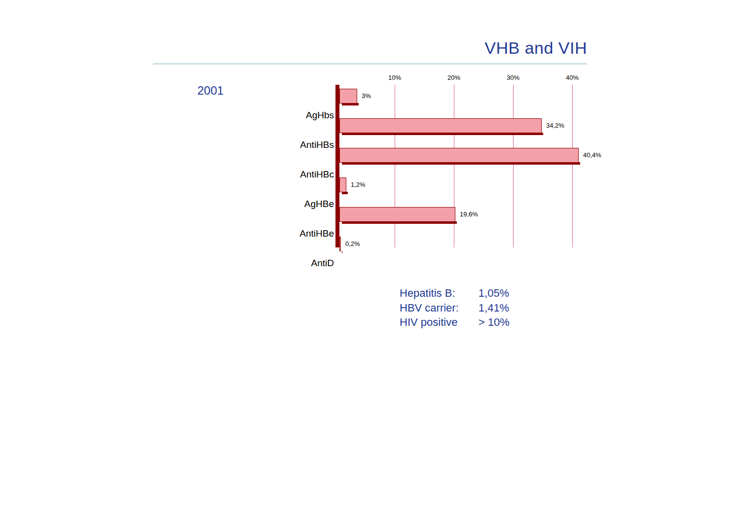VHB and VIH
2001
10%
20%
30%
40%
AgHbs 3%
AntiHBs 34,2%
AntiHBc 40,4%
AgHBe 1,2%
AntiHBe 19,6%
AntiD 0,2%
| Hepatitis B: | 1,05% |
| HBV carrier: | 1,41% |
| HIV positive | > 10% |